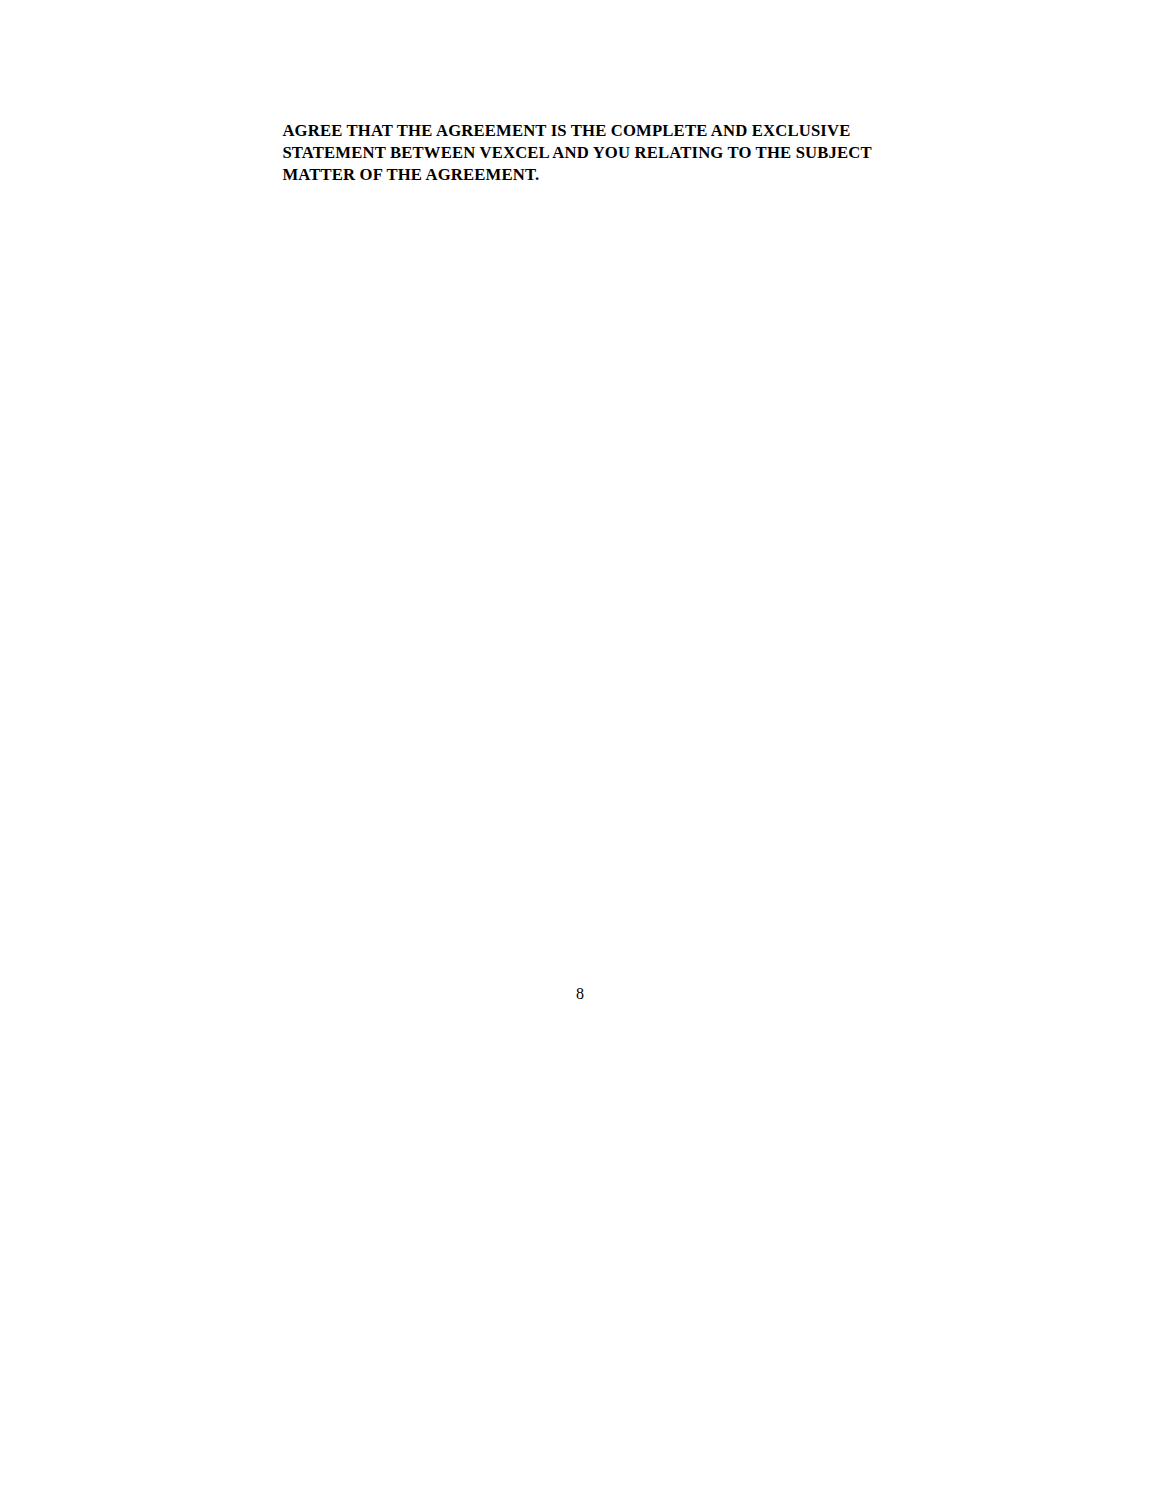AGREE THAT THE AGREEMENT IS THE COMPLETE AND EXCLUSIVE STATEMENT BETWEEN VEXCEL AND YOU RELATING TO THE SUBJECT MATTER OF THE AGREEMENT.
8